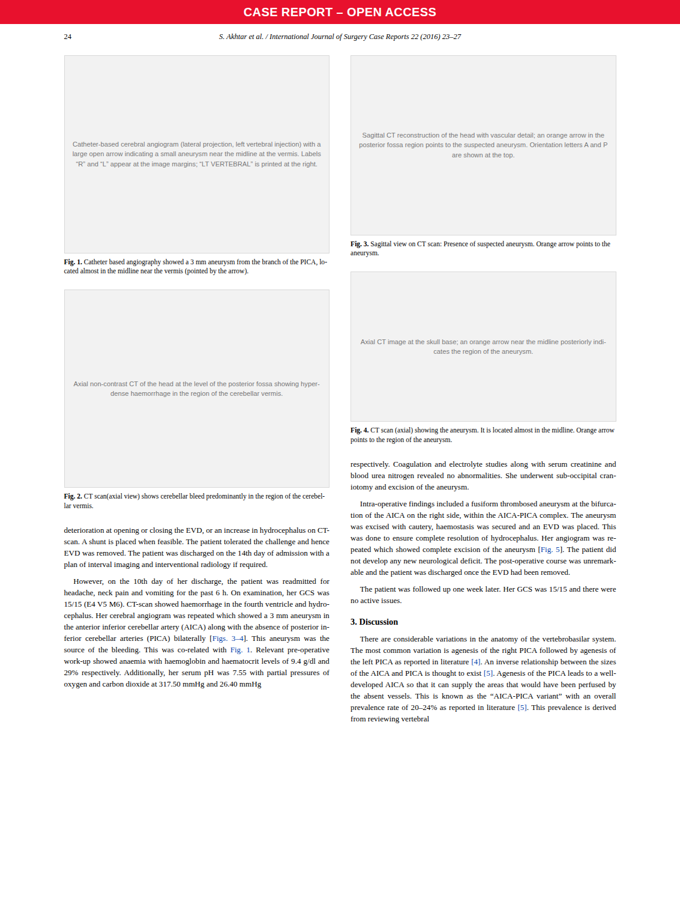CASE REPORT – OPEN ACCESS
24
S. Akhtar et al. / International Journal of Surgery Case Reports 22 (2016) 23–27
Catheter-based cerebral angiogram (lateral projection, left vertebral injection) with a large open arrow indicating a small aneurysm near the midline at the vermis. Labels “R” and “L” appear at the image margins; “LT VERTEBRAL” is printed at the right.
Fig. 1. Catheter based angiography showed a 3 mm aneurysm from the branch of the PICA, located almost in the midline near the vermis (pointed by the arrow).
Axial non-contrast CT of the head at the level of the posterior fossa showing hyperdense haemorrhage in the region of the cerebellar vermis.
Fig. 2. CT scan(axial view) shows cerebellar bleed predominantly in the region of the cerebellar vermis.
deterioration at opening or closing the EVD, or an increase in hydrocephalus on CT-scan. A shunt is placed when feasible. The patient tolerated the challenge and hence EVD was removed. The patient was discharged on the 14th day of admission with a plan of interval imaging and interventional radiology if required.
However, on the 10th day of her discharge, the patient was readmitted for headache, neck pain and vomiting for the past 6 h. On examination, her GCS was 15/15 (E4 V5 M6). CT-scan showed haemorrhage in the fourth ventricle and hydrocephalus. Her cerebral angiogram was repeated which showed a 3 mm aneurysm in the anterior inferior cerebellar artery (AICA) along with the absence of posterior inferior cerebellar arteries (PICA) bilaterally [Figs. 3–4]. This aneurysm was the source of the bleeding. This was co-related with Fig. 1. Relevant pre-operative work-up showed anaemia with haemoglobin and haematocrit levels of 9.4 g/dl and 29% respectively. Additionally, her serum pH was 7.55 with partial pressures of oxygen and carbon dioxide at 317.50 mmHg and 26.40 mmHg
Sagittal CT reconstruction of the head with vascular detail; an orange arrow in the posterior fossa region points to the suspected aneurysm. Orientation letters A and P are shown at the top.
Fig. 3. Sagittal view on CT scan: Presence of suspected aneurysm. Orange arrow points to the aneurysm.
Axial CT image at the skull base; an orange arrow near the midline posteriorly indicates the region of the aneurysm.
Fig. 4. CT scan (axial) showing the aneurysm. It is located almost in the midline. Orange arrow points to the region of the aneurysm.
respectively. Coagulation and electrolyte studies along with serum creatinine and blood urea nitrogen revealed no abnormalities. She underwent sub-occipital craniotomy and excision of the aneurysm.
Intra-operative findings included a fusiform thrombosed aneurysm at the bifurcation of the AICA on the right side, within the AICA-PICA complex. The aneurysm was excised with cautery, haemostasis was secured and an EVD was placed. This was done to ensure complete resolution of hydrocephalus. Her angiogram was repeated which showed complete excision of the aneurysm [Fig. 5]. The patient did not develop any new neurological deficit. The post-operative course was unremarkable and the patient was discharged once the EVD had been removed.
The patient was followed up one week later. Her GCS was 15/15 and there were no active issues.
3. Discussion
There are considerable variations in the anatomy of the vertebrobasilar system. The most common variation is agenesis of the right PICA followed by agenesis of the left PICA as reported in literature [4]. An inverse relationship between the sizes of the AICA and PICA is thought to exist [5]. Agenesis of the PICA leads to a well-developed AICA so that it can supply the areas that would have been perfused by the absent vessels. This is known as the “AICA-PICA variant” with an overall prevalence rate of 20–24% as reported in literature [5]. This prevalence is derived from reviewing vertebral